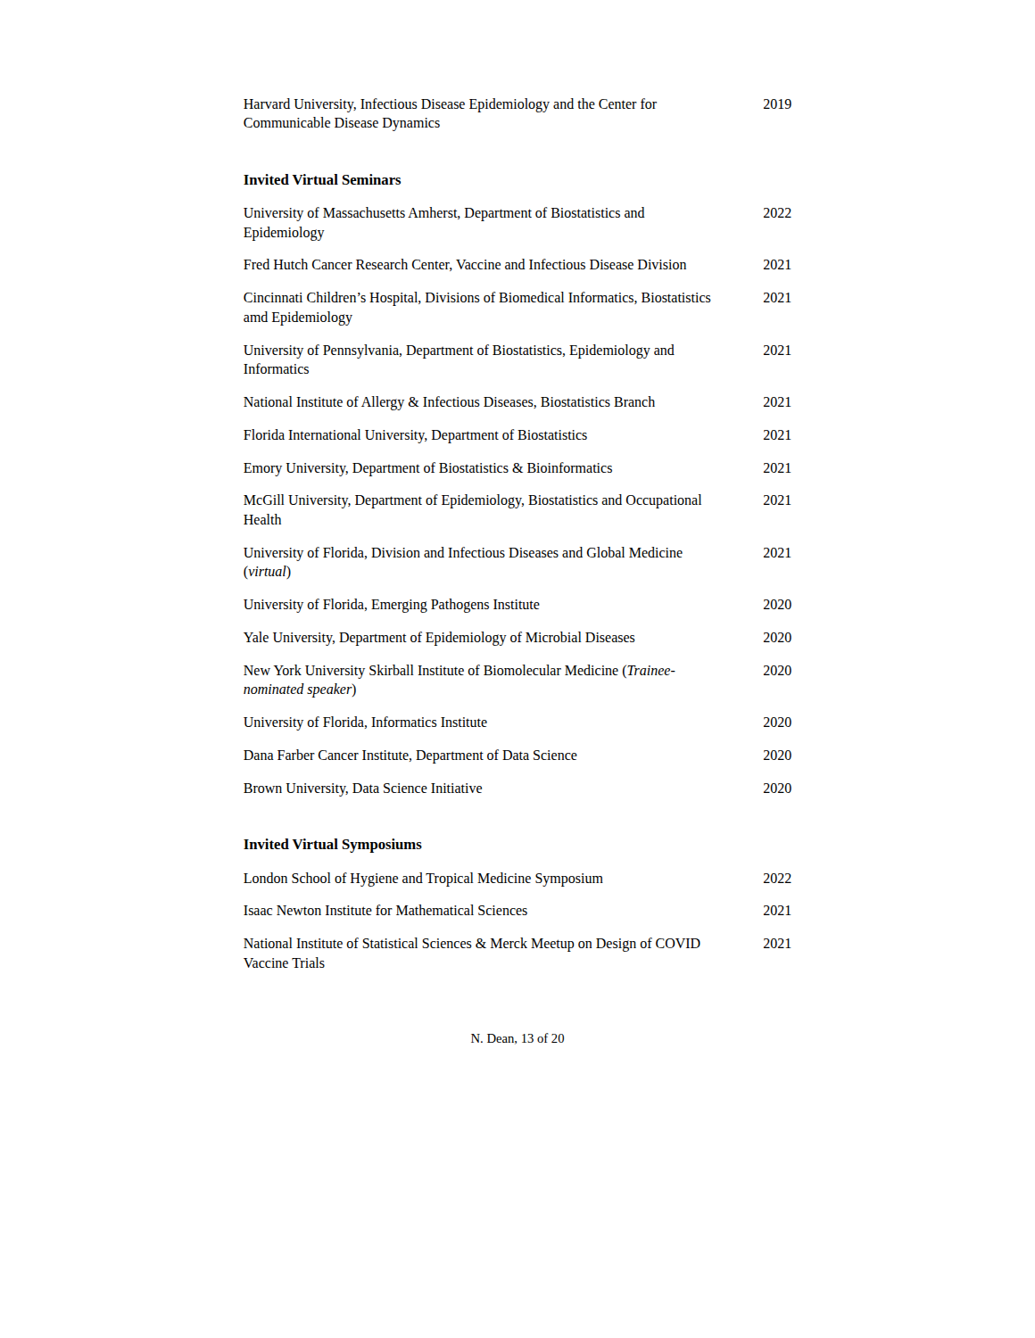| Harvard University, Infectious Disease Epidemiology and the Center for Communicable Disease Dynamics | 2019 |
Invited Virtual Seminars
| University of Massachusetts Amherst, Department of Biostatistics and Epidemiology | 2022 |
| Fred Hutch Cancer Research Center, Vaccine and Infectious Disease Division | 2021 |
| Cincinnati Children’s Hospital, Divisions of Biomedical Informatics, Biostatistics amd Epidemiology | 2021 |
| University of Pennsylvania, Department of Biostatistics, Epidemiology and Informatics | 2021 |
| National Institute of Allergy & Infectious Diseases, Biostatistics Branch | 2021 |
| Florida International University, Department of Biostatistics | 2021 |
| Emory University, Department of Biostatistics & Bioinformatics | 2021 |
| McGill University, Department of Epidemiology, Biostatistics and Occupational Health | 2021 |
| University of Florida, Division and Infectious Diseases and Global Medicine ( virtual ) | 2021 |
| University of Florida, Emerging Pathogens Institute | 2020 |
| Yale University, Department of Epidemiology of Microbial Diseases | 2020 |
| New York University Skirball Institute of Biomolecular Medicine ( Trainee-nominated speaker ) | 2020 |
| University of Florida, Informatics Institute | 2020 |
| Dana Farber Cancer Institute, Department of Data Science | 2020 |
| Brown University, Data Science Initiative | 2020 |
Invited Virtual Symposiums
| London School of Hygiene and Tropical Medicine Symposium | 2022 |
| Isaac Newton Institute for Mathematical Sciences | 2021 |
| National Institute of Statistical Sciences & Merck Meetup on Design of COVID Vaccine Trials | 2021 |
N. Dean, 13 of 20